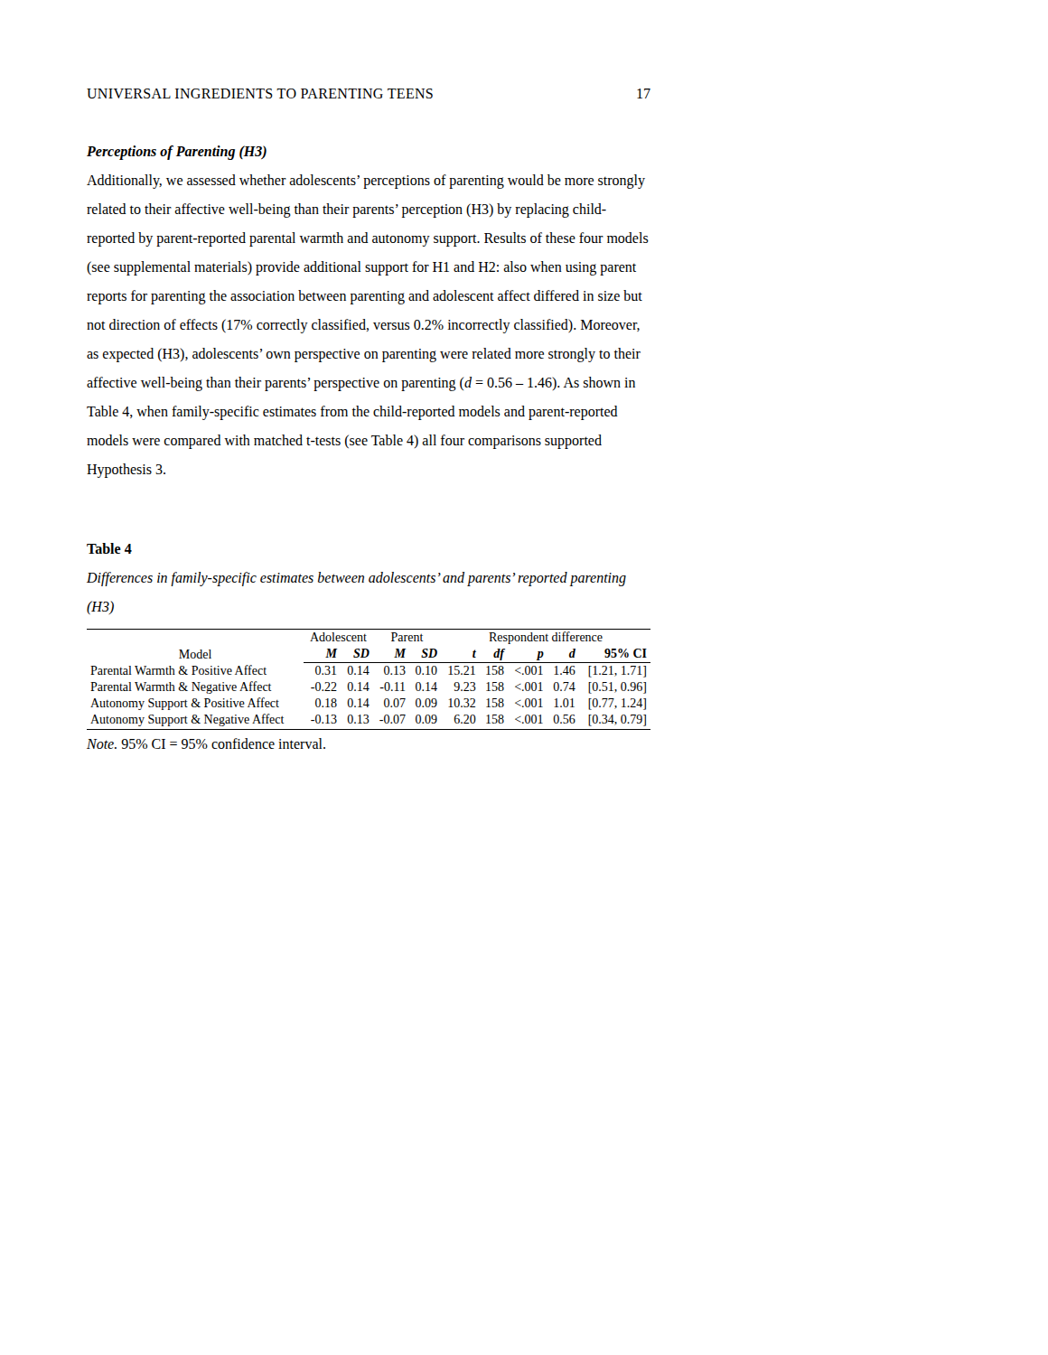Universal Ingredients to Parenting Teens 17
Perceptions of Parenting (H3)
Additionally, we assessed whether adolescents’ perceptions of parenting would be more strongly related to their affective well-being than their parents’ perception (H3) by replacing child-reported by parent-reported parental warmth and autonomy support. Results of these four models (see supplemental materials) provide additional support for H1 and H2: also when using parent reports for parenting the association between parenting and adolescent affect differed in size but not direction of effects (17% correctly classified, versus 0.2% incorrectly classified). Moreover, as expected (H3), adolescents’ own perspective on parenting were related more strongly to their affective well-being than their parents’ perspective on parenting (d = 0.56 – 1.46). As shown in Table 4, when family-specific estimates from the child-reported models and parent-reported models were compared with matched t-tests (see Table 4) all four comparisons supported Hypothesis 3.
Table 4
Differences in family-specific estimates between adolescents’ and parents’ reported parenting (H3)
| Model | Adolescent | Parent | Respondent difference |
| --- | --- | --- | --- |
| M | SD | M | SD | t | df | p | d | 95% CI |
| Parental Warmth & Positive Affect | 0.31 | 0.14 | 0.13 | 0.10 | 15.21 | 158 | <.001 | 1.46 | [1.21, 1.71] |
| Parental Warmth & Negative Affect | -0.22 | 0.14 | -0.11 | 0.14 | 9.23 | 158 | <.001 | 0.74 | [0.51, 0.96] |
| Autonomy Support & Positive Affect | 0.18 | 0.14 | 0.07 | 0.09 | 10.32 | 158 | <.001 | 1.01 | [0.77, 1.24] |
| Autonomy Support & Negative Affect | -0.13 | 0.13 | -0.07 | 0.09 | 6.20 | 158 | <.001 | 0.56 | [0.34, 0.79] |
Note. 95% CI = 95% confidence interval.